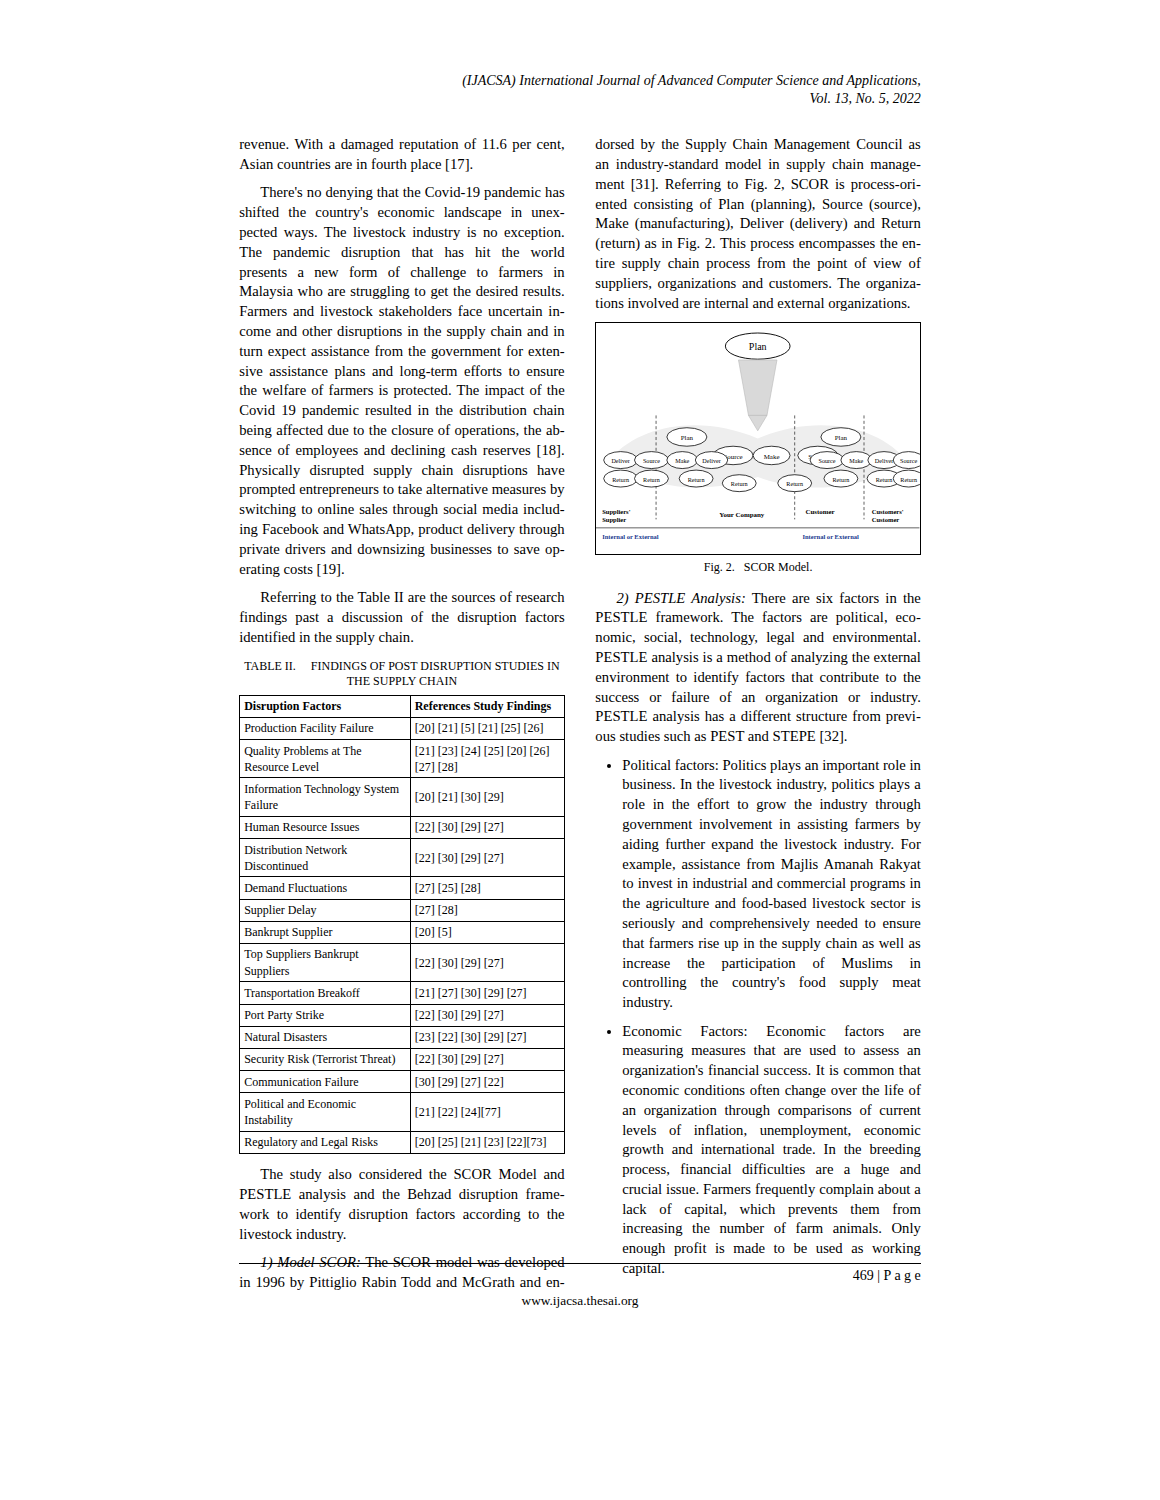(IJACSA) International Journal of Advanced Computer Science and Applications,
Vol. 13, No. 5, 2022
revenue. With a damaged reputation of 11.6 per cent, Asian countries are in fourth place [17].
There's no denying that the Covid-19 pandemic has shifted the country's economic landscape in unexpected ways. The livestock industry is no exception. The pandemic disruption that has hit the world presents a new form of challenge to farmers in Malaysia who are struggling to get the desired results. Farmers and livestock stakeholders face uncertain income and other disruptions in the supply chain and in turn expect assistance from the government for extensive assistance plans and long-term efforts to ensure the welfare of farmers is protected. The impact of the Covid 19 pandemic resulted in the distribution chain being affected due to the closure of operations, the absence of employees and declining cash reserves [18]. Physically disrupted supply chain disruptions have prompted entrepreneurs to take alternative measures by switching to online sales through social media including Facebook and WhatsApp, product delivery through private drivers and downsizing businesses to save operating costs [19].
Referring to the Table II are the sources of research findings past a discussion of the disruption factors identified in the supply chain.
TABLE II. FINDINGS OF POST DISRUPTION STUDIES IN THE SUPPLY CHAIN
| Disruption Factors | References Study Findings |
| --- | --- |
| Production Facility Failure | [20] [21] [5] [21] [25] [26] |
| Quality Problems at The Resource Level | [21] [23] [24] [25] [20] [26] [27] [28] |
| Information Technology System Failure | [20] [21] [30] [29] |
| Human Resource Issues | [22] [30] [29] [27] |
| Distribution Network Discontinued | [22] [30] [29] [27] |
| Demand Fluctuations | [27] [25] [28] |
| Supplier Delay | [27] [28] |
| Bankrupt Supplier | [20] [5] |
| Top Suppliers Bankrupt Suppliers | [22] [30] [29] [27] |
| Transportation Breakoff | [21] [27] [30] [29] [27] |
| Port Party Strike | [22] [30] [29] [27] |
| Natural Disasters | [23] [22] [30] [29] [27] |
| Security Risk (Terrorist Threat) | [22] [30] [29] [27] |
| Communication Failure | [30] [29] [27] [22] |
| Political and Economic Instability | [21] [22] [24][77] |
| Regulatory and Legal Risks | [20] [25] [21] [23] [22][73] |
The study also considered the SCOR Model and PESTLE analysis and the Behzad disruption framework to identify disruption factors according to the livestock industry.
1) Model SCOR: The SCOR model was developed in 1996 by Pittiglio Rabin Todd and McGrath and endorsed by the Supply Chain Management Council as an industry-standard model in supply chain management [31]. Referring to Fig. 2, SCOR is process-oriented consisting of Plan (planning), Source (source), Make (manufacturing), Deliver (delivery) and Return (return) as in Fig. 2. This process encompasses the entire supply chain process from the point of view of suppliers, organizations and customers. The organizations involved are internal and external organizations.
Plan Plan Plan Source Make Source Deliver Source Make Deliver Source Make Deliver Source Return Return Return Return Return Return Return Return Suppliers' Supplier Your Company Customer Customers' Customer Internal or External Internal or External
Fig. 2. SCOR Model.
2) PESTLE Analysis: There are six factors in the PESTLE framework. The factors are political, economic, social, technology, legal and environmental. PESTLE analysis is a method of analyzing the external environment to identify factors that contribute to the success or failure of an organization or industry. PESTLE analysis has a different structure from previous studies such as PEST and STEPE [32].
Political factors: Politics plays an important role in business. In the livestock industry, politics plays a role in the effort to grow the industry through government involvement in assisting farmers by aiding further expand the livestock industry. For example, assistance from Majlis Amanah Rakyat to invest in industrial and commercial programs in the agriculture and food-based livestock sector is seriously and comprehensively needed to ensure that farmers rise up in the supply chain as well as increase the participation of Muslims in controlling the country's food supply meat industry.
Economic Factors: Economic factors are measuring measures that are used to assess an organization's financial success. It is common that economic conditions often change over the life of an organization through comparisons of current levels of inflation, unemployment, economic growth and international trade. In the breeding process, financial difficulties are a huge and crucial issue. Farmers frequently complain about a lack of capital, which prevents them from increasing the number of farm animals. Only enough profit is made to be used as working capital.
469 | P a g e
www.ijacsa.thesai.org